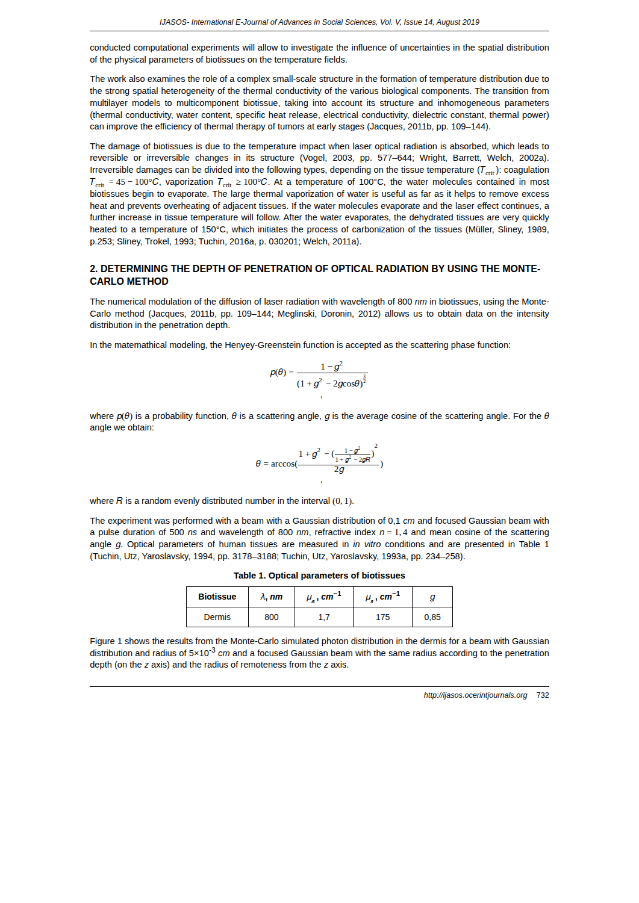IJASOS- International E-Journal of Advances in Social Sciences, Vol. V, Issue 14, August 2019
conducted computational experiments will allow to investigate the influence of uncertainties in the spatial distribution of the physical parameters of biotissues on the temperature fields.
The work also examines the role of a complex small-scale structure in the formation of temperature distribution due to the strong spatial heterogeneity of the thermal conductivity of the various biological components. The transition from multilayer models to multicomponent biotissue, taking into account its structure and inhomogeneous parameters (thermal conductivity, water content, specific heat release, electrical conductivity, dielectric constant, thermal power) can improve the efficiency of thermal therapy of tumors at early stages (Jacques, 2011b, pp. 109–144).
The damage of biotissues is due to the temperature impact when laser optical radiation is absorbed, which leads to reversible or irreversible changes in its structure (Vogel, 2003, pp. 577–644; Wright, Barrett, Welch, 2002a). Irreversible damages can be divided into the following types, depending on the tissue temperature (Tcrit): coagulation Tcrit=45−100°C, vaporization Tcrit≥100°C. At a temperature of 100°C, the water molecules contained in most biotissues begin to evaporate. The large thermal vaporization of water is useful as far as it helps to remove excess heat and prevents overheating of adjacent tissues. If the water molecules evaporate and the laser effect continues, a further increase in tissue temperature will follow. After the water evaporates, the dehydrated tissues are very quickly heated to a temperature of 150°C, which initiates the process of carbonization of the tissues (Müller, Sliney, 1989, p.253; Sliney, Trokel, 1993; Tuchin, 2016a, p. 030201; Welch, 2011a).
2. Determining the depth of penetration of optical radiation by using the Monte-Carlo method
The numerical modulation of the diffusion of laser radiation with wavelength of 800 nm in biotissues, using the Monte-Carlo method (Jacques, 2011b, pp. 109–144; Meglinski, Doronin, 2012) allows us to obtain data on the intensity distribution in the penetration depth.
In the matemathical modeling, the Henyey-Greenstein function is accepted as the scattering phase function:
p(θ)= 1−g2 (1+g2−2gcosθ) 32 ,
where p(θ) is a probability function, θ is a scattering angle, g is the average cosine of the scattering angle. For the θ angle we obtain:
θ=arccos ( 1+g2− ( 1−g2 1+g2−2gR ) 2 2g ) ,
where R is a random evenly distributed number in the interval (0,1).
The experiment was performed with a beam with a Gaussian distribution of 0,1 cm and focused Gaussian beam with a pulse duration of 500 ns and wavelength of 800 nm, refractive index n=1,4 and mean cosine of the scattering angle g. Optical parameters of human tissues are measured in in vitro conditions and are presented in Table 1 (Tuchin, Utz, Yaroslavsky, 1994, pp. 3178–3188; Tuchin, Utz, Yaroslavsky, 1993a, pp. 234–258).
Table 1. Optical parameters of biotissues
| Biotissue | λ , nm | μ a , cm −1 | μ s , cm −1 | g |
| --- | --- | --- | --- | --- |
| Dermis | 800 | 1,7 | 175 | 0,85 |
Figure 1 shows the results from the Monte-Carlo simulated photon distribution in the dermis for a beam with Gaussian distribution and radius of 5×10-3 cm and a focused Gaussian beam with the same radius according to the penetration depth (on the z axis) and the radius of remoteness from the z axis.
http://ijasos.ocerintjournals.org 732